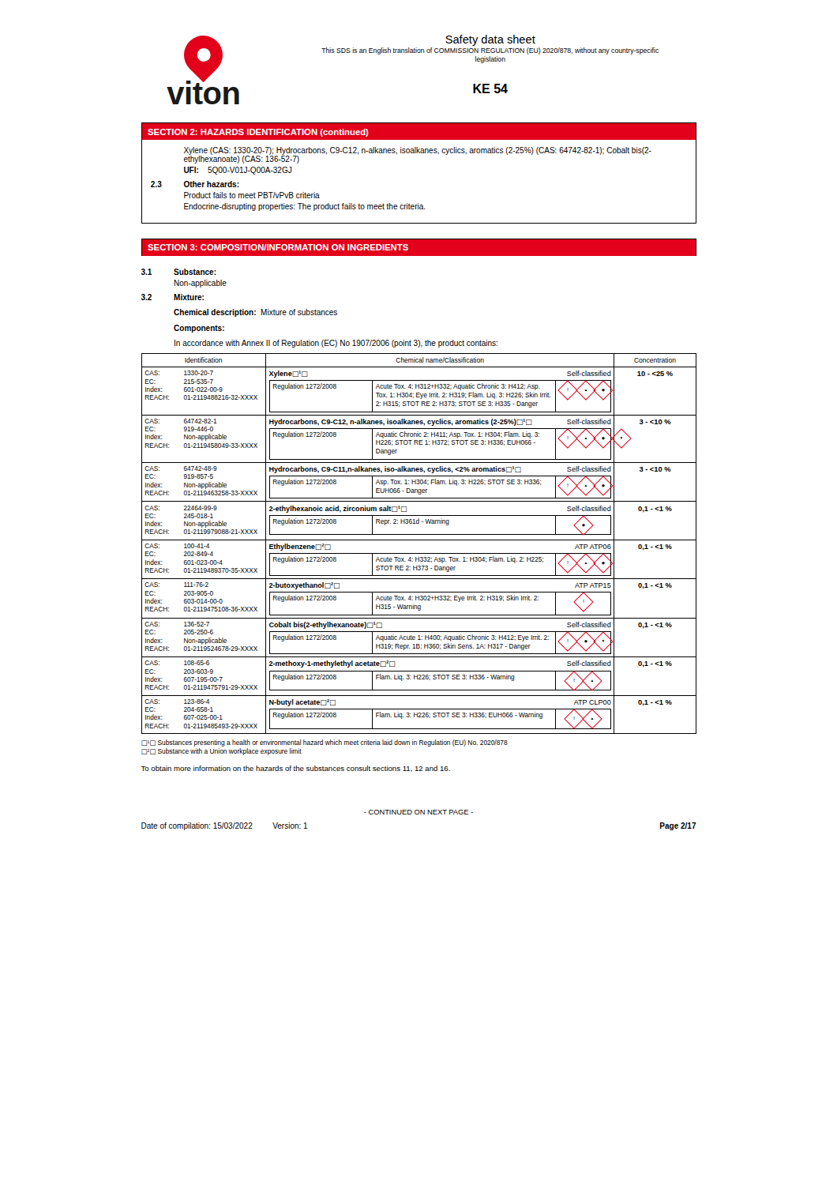viton
Safety data sheet
This SDS is an English translation of COMMISSION REGULATION (EU) 2020/878, without any country-specific
legislation
KE 54
SECTION 2: HAZARDS IDENTIFICATION (continued)
Xylene (CAS: 1330-20-7); Hydrocarbons, C9-C12, n-alkanes, isoalkanes, cyclics, aromatics (2-25%) (CAS: 64742-82-1); Cobalt bis(2-ethylhexanoate) (CAS: 136-52-7)
UFI: 5Q00-V01J-Q00A-32GJ
2.3
Other hazards:
Product fails to meet PBT/vPvB criteria
Endocrine-disrupting properties: The product fails to meet the criteria.
SECTION 3: COMPOSITION/INFORMATION ON INGREDIENTS
3.1
Substance:
Non-applicable
3.2
Mixture:
Chemical description: Mixture of substances
Components:
In accordance with Annex II of Regulation (EC) No 1907/2006 (point 3), the product contains:
| Identification | Chemical name/Classification | Concentration |
| --- | --- | --- |
| CAS: 1330-20-7 EC: 215-535-7 Index: 601-022-00-9 REACH: 01-2119488216-32-XXXX | Xylene □ ¹ □ Self-classified / Regulation 1272/2008 / Acute Tox. 4: H312+H332; Aquatic Chronic 3: H412; Asp. Tox. 1: H304; Eye Irrit. 2: H319; Flam. Liq. 3: H226; Skin Irrit. 2: H315; STOT RE 2: H373; STOT SE 3: H335 - Danger / ! ▲ ◆ / | 10 - <25 % |
| CAS: 64742-82-1 EC: 919-446-0 Index: Non-applicable REACH: 01-2119458049-33-XXXX | Hydrocarbons, C9-C12, n-alkanes, isoalkanes, cyclics, aromatics (2-25%) □ ¹ □ Self-classified / Regulation 1272/2008 / Aquatic Chronic 2: H411; Asp. Tox. 1: H304; Flam. Liq. 3: H226; STOT RE 1: H372; STOT SE 3: H336; EUH066 - Danger / ! ▲ ◆ ▼ / | 3 - <10 % |
| CAS: 64742-48-9 EC: 919-857-5 Index: Non-applicable REACH: 01-2119463258-33-XXXX | Hydrocarbons, C9-C11,n-alkanes, iso-alkanes, cyclics, <2% aromatics □ ¹ □ Self-classified / Regulation 1272/2008 / Asp. Tox. 1: H304; Flam. Liq. 3: H226; STOT SE 3: H336; EUH066 - Danger / ! ▲ ◆ / | 3 - <10 % |
| CAS: 22464-99-9 EC: 245-018-1 Index: Non-applicable REACH: 01-2119979088-21-XXXX | 2-ethylhexanoic acid, zirconium salt □ ¹ □ Self-classified / Regulation 1272/2008 / Repr. 2: H361d - Warning / ◆ / | 0,1 - <1 % |
| CAS: 100-41-4 EC: 202-849-4 Index: 601-023-00-4 REACH: 01-2119489370-35-XXXX | Ethylbenzene □ ² □ ATP ATP06 / Regulation 1272/2008 / Acute Tox. 4: H332; Asp. Tox. 1: H304; Flam. Liq. 2: H225; STOT RE 2: H373 - Danger / ! ▲ ◆ / | 0,1 - <1 % |
| CAS: 111-76-2 EC: 203-905-0 Index: 603-014-00-0 REACH: 01-2119475108-36-XXXX | 2-butoxyethanol □ ² □ ATP ATP15 / Regulation 1272/2008 / Acute Tox. 4: H302+H332; Eye Irrit. 2: H319; Skin Irrit. 2: H315 - Warning / ! / | 0,1 - <1 % |
| CAS: 136-52-7 EC: 205-250-6 Index: Non-applicable REACH: 01-2119524678-29-XXXX | Cobalt bis(2-ethylhexanoate) □ ¹ □ Self-classified / Regulation 1272/2008 / Aquatic Acute 1: H400; Aquatic Chronic 3: H412; Eye Irrit. 2: H319; Repr. 1B: H360; Skin Sens. 1A: H317 - Danger / ! ◆ ▼ / | 0,1 - <1 % |
| CAS: 108-65-6 EC: 203-603-9 Index: 607-195-00-7 REACH: 01-2119475791-29-XXXX | 2-methoxy-1-methylethyl acetate □ ² □ Self-classified / Regulation 1272/2008 / Flam. Liq. 3: H226; STOT SE 3: H336 - Warning / ! ▲ / | 0,1 - <1 % |
| CAS: 123-86-4 EC: 204-658-1 Index: 607-025-00-1 REACH: 01-2119485493-29-XXXX | N-butyl acetate □ ² □ ATP CLP00 / Regulation 1272/2008 / Flam. Liq. 3: H226; STOT SE 3: H336; EUH066 - Warning / ! ▲ / | 0,1 - <1 % |
□¹□ Substances presenting a health or environmental hazard which meet criteria laid down in Regulation (EU) No. 2020/878
□²□ Substance with a Union workplace exposure limit
To obtain more information on the hazards of the substances consult sections 11, 12 and 16.
- CONTINUED ON NEXT PAGE -
Date of compilation: 15/03/2022 Version: 1
Page 2/17